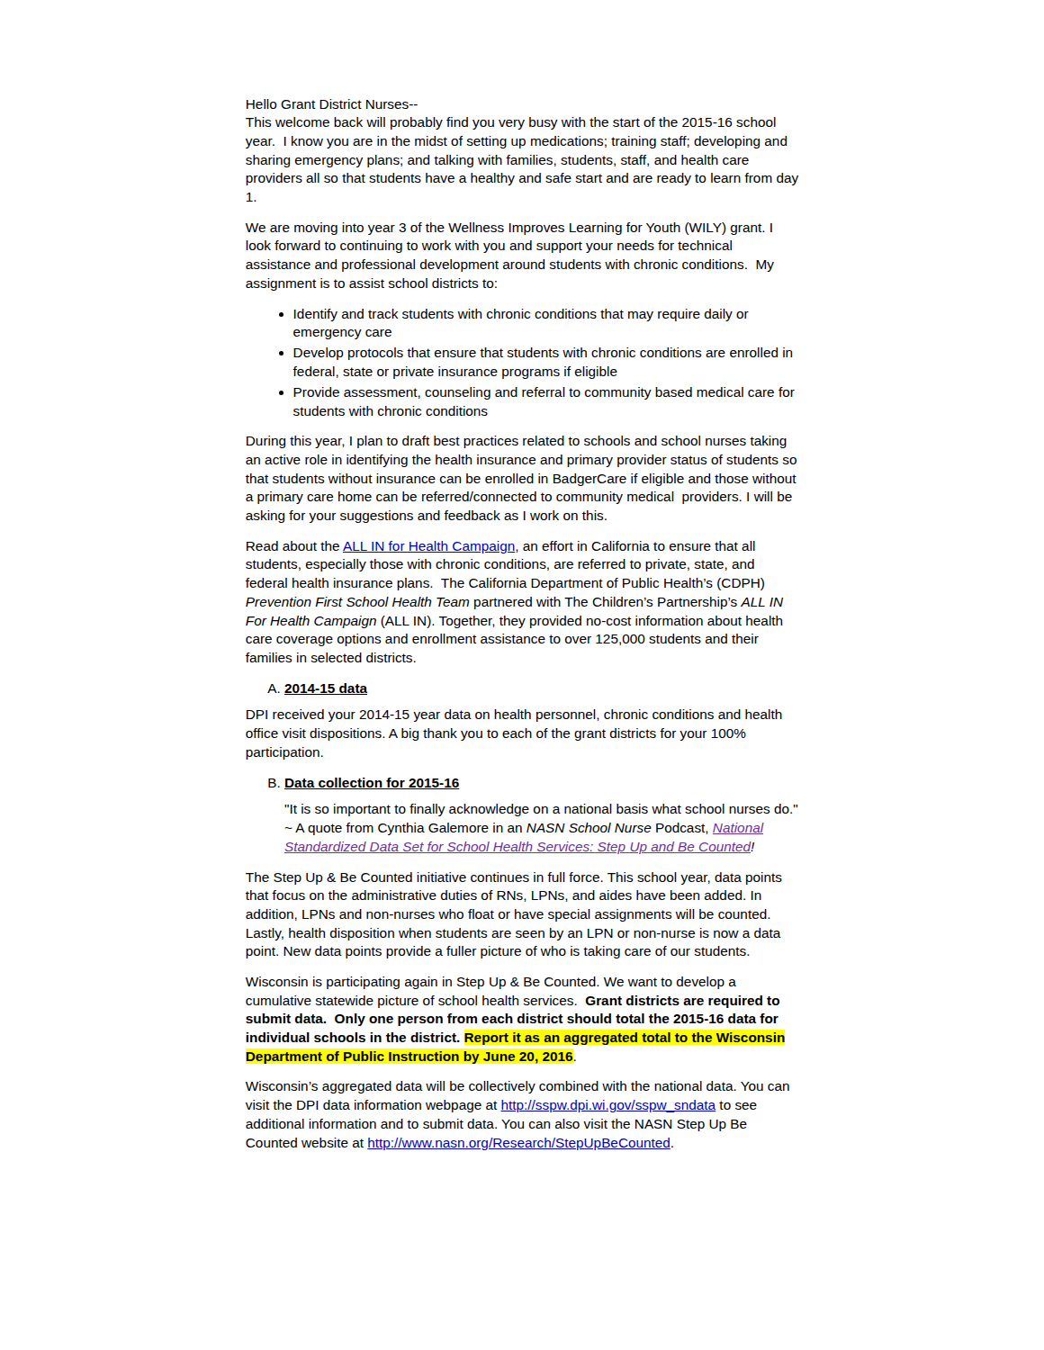Hello Grant District Nurses--
This welcome back will probably find you very busy with the start of the 2015-16 school year. I know you are in the midst of setting up medications; training staff; developing and sharing emergency plans; and talking with families, students, staff, and health care providers all so that students have a healthy and safe start and are ready to learn from day 1.
We are moving into year 3 of the Wellness Improves Learning for Youth (WILY) grant. I look forward to continuing to work with you and support your needs for technical assistance and professional development around students with chronic conditions. My assignment is to assist school districts to:
Identify and track students with chronic conditions that may require daily or emergency care
Develop protocols that ensure that students with chronic conditions are enrolled in federal, state or private insurance programs if eligible
Provide assessment, counseling and referral to community based medical care for students with chronic conditions
During this year, I plan to draft best practices related to schools and school nurses taking an active role in identifying the health insurance and primary provider status of students so that students without insurance can be enrolled in BadgerCare if eligible and those without a primary care home can be referred/connected to community medical providers. I will be asking for your suggestions and feedback as I work on this.
Read about the ALL IN for Health Campaign, an effort in California to ensure that all students, especially those with chronic conditions, are referred to private, state, and federal health insurance plans. The California Department of Public Health’s (CDPH) Prevention First School Health Team partnered with The Children’s Partnership’s ALL IN For Health Campaign (ALL IN). Together, they provided no-cost information about health care coverage options and enrollment assistance to over 125,000 students and their families in selected districts.
2014-15 data
DPI received your 2014-15 year data on health personnel, chronic conditions and health office visit dispositions. A big thank you to each of the grant districts for your 100% participation.
Data collection for 2015-16
"It is so important to finally acknowledge on a national basis what school nurses do." ~ A quote from Cynthia Galemore in an NASN School Nurse Podcast, National Standardized Data Set for School Health Services: Step Up and Be Counted!
The Step Up & Be Counted initiative continues in full force. This school year, data points that focus on the administrative duties of RNs, LPNs, and aides have been added. In addition, LPNs and non-nurses who float or have special assignments will be counted. Lastly, health disposition when students are seen by an LPN or non-nurse is now a data point. New data points provide a fuller picture of who is taking care of our students.
Wisconsin is participating again in Step Up & Be Counted. We want to develop a cumulative statewide picture of school health services. Grant districts are required to submit data. Only one person from each district should total the 2015-16 data for individual schools in the district. Report it as an aggregated total to the Wisconsin Department of Public Instruction by June 20, 2016.
Wisconsin’s aggregated data will be collectively combined with the national data. You can visit the DPI data information webpage at http://sspw.dpi.wi.gov/sspw_sndata to see additional information and to submit data. You can also visit the NASN Step Up Be Counted website at http://www.nasn.org/Research/StepUpBeCounted.